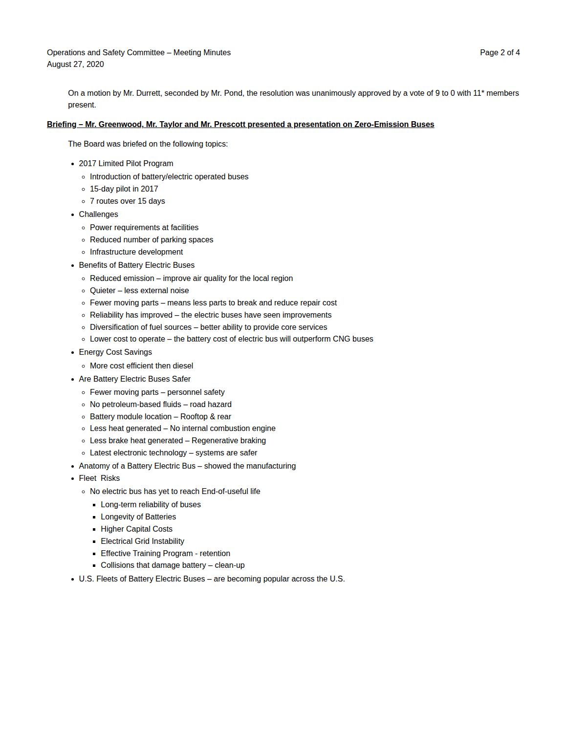Operations and Safety Committee – Meeting Minutes
August 27, 2020
Page 2 of 4
On a motion by Mr. Durrett, seconded by Mr. Pond, the resolution was unanimously approved by a vote of 9 to 0 with 11* members present.
Briefing – Mr. Greenwood, Mr. Taylor and Mr. Prescott presented a presentation on Zero-Emission Buses
The Board was briefed on the following topics:
2017 Limited Pilot Program
Introduction of battery/electric operated buses
15-day pilot in 2017
7 routes over 15 days
Challenges
Power requirements at facilities
Reduced number of parking spaces
Infrastructure development
Benefits of Battery Electric Buses
Reduced emission – improve air quality for the local region
Quieter – less external noise
Fewer moving parts – means less parts to break and reduce repair cost
Reliability has improved – the electric buses have seen improvements
Diversification of fuel sources – better ability to provide core services
Lower cost to operate – the battery cost of electric bus will outperform CNG buses
Energy Cost Savings
More cost efficient then diesel
Are Battery Electric Buses Safer
Fewer moving parts – personnel safety
No petroleum-based fluids – road hazard
Battery module location – Rooftop & rear
Less heat generated – No internal combustion engine
Less brake heat generated – Regenerative braking
Latest electronic technology – systems are safer
Anatomy of a Battery Electric Bus – showed the manufacturing
Fleet Risks
No electric bus has yet to reach End-of-useful life
Long-term reliability of buses
Longevity of Batteries
Higher Capital Costs
Electrical Grid Instability
Effective Training Program - retention
Collisions that damage battery – clean-up
U.S. Fleets of Battery Electric Buses – are becoming popular across the U.S.